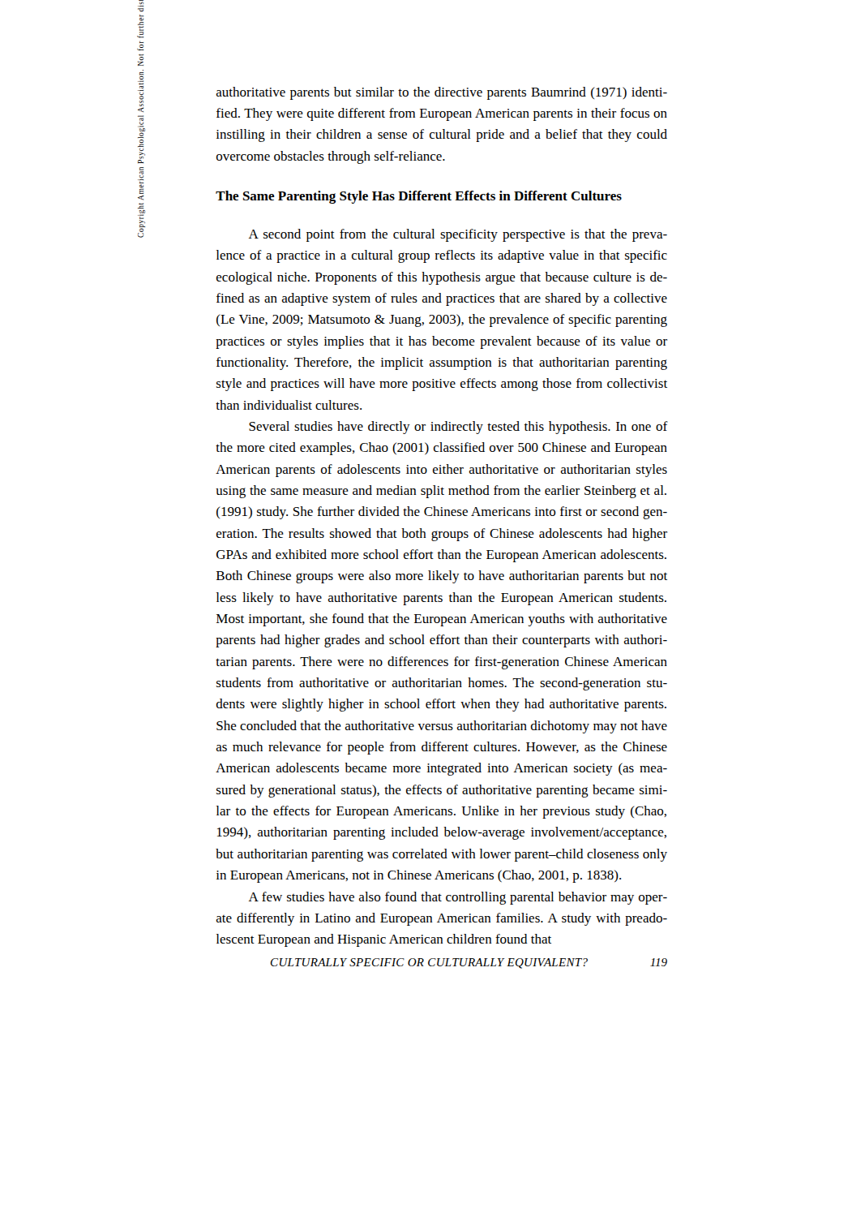Copyright American Psychological Association. Not for further distribution.
authoritative parents but similar to the directive parents Baumrind (1971) identified. They were quite different from European American parents in their focus on instilling in their children a sense of cultural pride and a belief that they could overcome obstacles through self-reliance.
The Same Parenting Style Has Different Effects in Different Cultures
A second point from the cultural specificity perspective is that the prevalence of a practice in a cultural group reflects its adaptive value in that specific ecological niche. Proponents of this hypothesis argue that because culture is defined as an adaptive system of rules and practices that are shared by a collective (Le Vine, 2009; Matsumoto & Juang, 2003), the prevalence of specific parenting practices or styles implies that it has become prevalent because of its value or functionality. Therefore, the implicit assumption is that authoritarian parenting style and practices will have more positive effects among those from collectivist than individualist cultures.
Several studies have directly or indirectly tested this hypothesis. In one of the more cited examples, Chao (2001) classified over 500 Chinese and European American parents of adolescents into either authoritative or authoritarian styles using the same measure and median split method from the earlier Steinberg et al. (1991) study. She further divided the Chinese Americans into first or second generation. The results showed that both groups of Chinese adolescents had higher GPAs and exhibited more school effort than the European American adolescents. Both Chinese groups were also more likely to have authoritarian parents but not less likely to have authoritative parents than the European American students. Most important, she found that the European American youths with authoritative parents had higher grades and school effort than their counterparts with authoritarian parents. There were no differences for first-generation Chinese American students from authoritative or authoritarian homes. The second-generation students were slightly higher in school effort when they had authoritative parents. She concluded that the authoritative versus authoritarian dichotomy may not have as much relevance for people from different cultures. However, as the Chinese American adolescents became more integrated into American society (as measured by generational status), the effects of authoritative parenting became similar to the effects for European Americans. Unlike in her previous study (Chao, 1994), authoritarian parenting included below-average involvement/acceptance, but authoritarian parenting was correlated with lower parent–child closeness only in European Americans, not in Chinese Americans (Chao, 2001, p. 1838).
A few studies have also found that controlling parental behavior may operate differently in Latino and European American families. A study with preadolescent European and Hispanic American children found that
CULTURALLY SPECIFIC OR CULTURALLY EQUIVALENT? 119